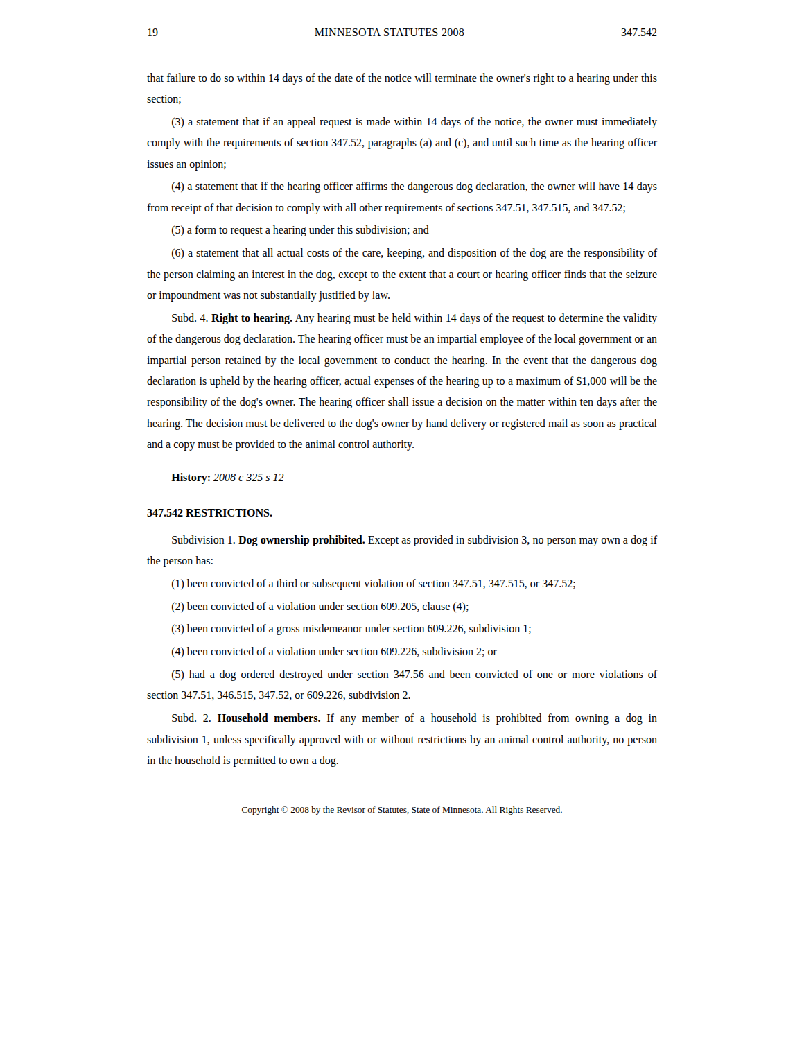19
MINNESOTA STATUTES 2008
347.542
that failure to do so within 14 days of the date of the notice will terminate the owner's right to a hearing under this section;
(3) a statement that if an appeal request is made within 14 days of the notice, the owner must immediately comply with the requirements of section 347.52, paragraphs (a) and (c), and until such time as the hearing officer issues an opinion;
(4) a statement that if the hearing officer affirms the dangerous dog declaration, the owner will have 14 days from receipt of that decision to comply with all other requirements of sections 347.51, 347.515, and 347.52;
(5) a form to request a hearing under this subdivision; and
(6) a statement that all actual costs of the care, keeping, and disposition of the dog are the responsibility of the person claiming an interest in the dog, except to the extent that a court or hearing officer finds that the seizure or impoundment was not substantially justified by law.
Subd. 4. Right to hearing. Any hearing must be held within 14 days of the request to determine the validity of the dangerous dog declaration. The hearing officer must be an impartial employee of the local government or an impartial person retained by the local government to conduct the hearing. In the event that the dangerous dog declaration is upheld by the hearing officer, actual expenses of the hearing up to a maximum of $1,000 will be the responsibility of the dog's owner. The hearing officer shall issue a decision on the matter within ten days after the hearing. The decision must be delivered to the dog's owner by hand delivery or registered mail as soon as practical and a copy must be provided to the animal control authority.
History: 2008 c 325 s 12
347.542 RESTRICTIONS.
Subdivision 1. Dog ownership prohibited. Except as provided in subdivision 3, no person may own a dog if the person has:
(1) been convicted of a third or subsequent violation of section 347.51, 347.515, or 347.52;
(2) been convicted of a violation under section 609.205, clause (4);
(3) been convicted of a gross misdemeanor under section 609.226, subdivision 1;
(4) been convicted of a violation under section 609.226, subdivision 2; or
(5) had a dog ordered destroyed under section 347.56 and been convicted of one or more violations of section 347.51, 346.515, 347.52, or 609.226, subdivision 2.
Subd. 2. Household members. If any member of a household is prohibited from owning a dog in subdivision 1, unless specifically approved with or without restrictions by an animal control authority, no person in the household is permitted to own a dog.
Copyright © 2008 by the Revisor of Statutes, State of Minnesota. All Rights Reserved.